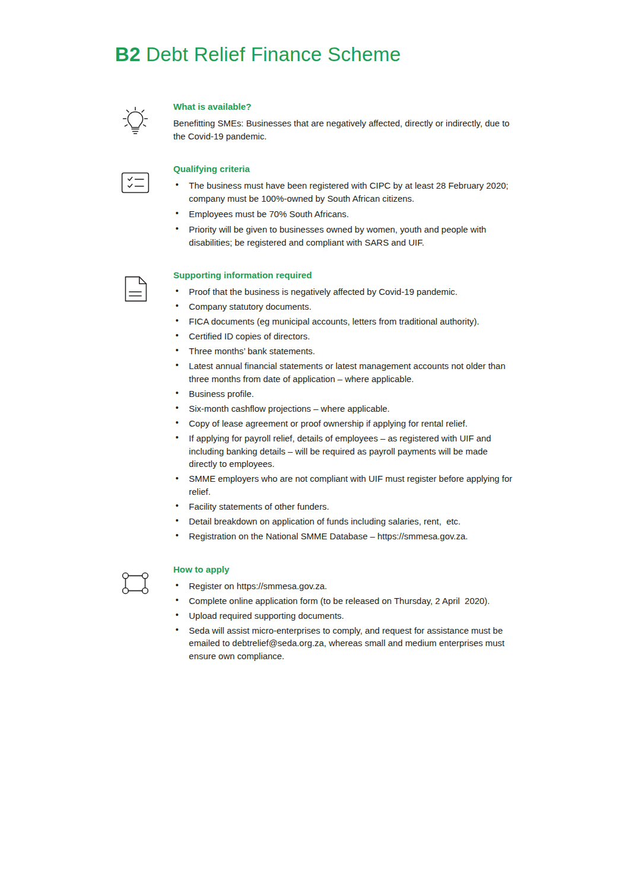B2 Debt Relief Finance Scheme
What is available?
Benefitting SMEs: Businesses that are negatively affected, directly or indirectly, due to the Covid-19 pandemic.
Qualifying criteria
The business must have been registered with CIPC by at least 28 February 2020; company must be 100%-owned by South African citizens.
Employees must be 70% South Africans.
Priority will be given to businesses owned by women, youth and people with disabilities; be registered and compliant with SARS and UIF.
Supporting information required
Proof that the business is negatively affected by Covid-19 pandemic.
Company statutory documents.
FICA documents (eg municipal accounts, letters from traditional authority).
Certified ID copies of directors.
Three months’ bank statements.
Latest annual financial statements or latest management accounts not older than three months from date of application – where applicable.
Business profile.
Six-month cashflow projections – where applicable.
Copy of lease agreement or proof ownership if applying for rental relief.
If applying for payroll relief, details of employees – as registered with UIF and including banking details – will be required as payroll payments will be made directly to employees.
SMME employers who are not compliant with UIF must register before applying for relief.
Facility statements of other funders.
Detail breakdown on application of funds including salaries, rent, etc.
Registration on the National SMME Database – https://smmesa.gov.za.
How to apply
Register on https://smmesa.gov.za.
Complete online application form (to be released on Thursday, 2 April 2020).
Upload required supporting documents.
Seda will assist micro-enterprises to comply, and request for assistance must be emailed to debtrelief@seda.org.za, whereas small and medium enterprises must ensure own compliance.